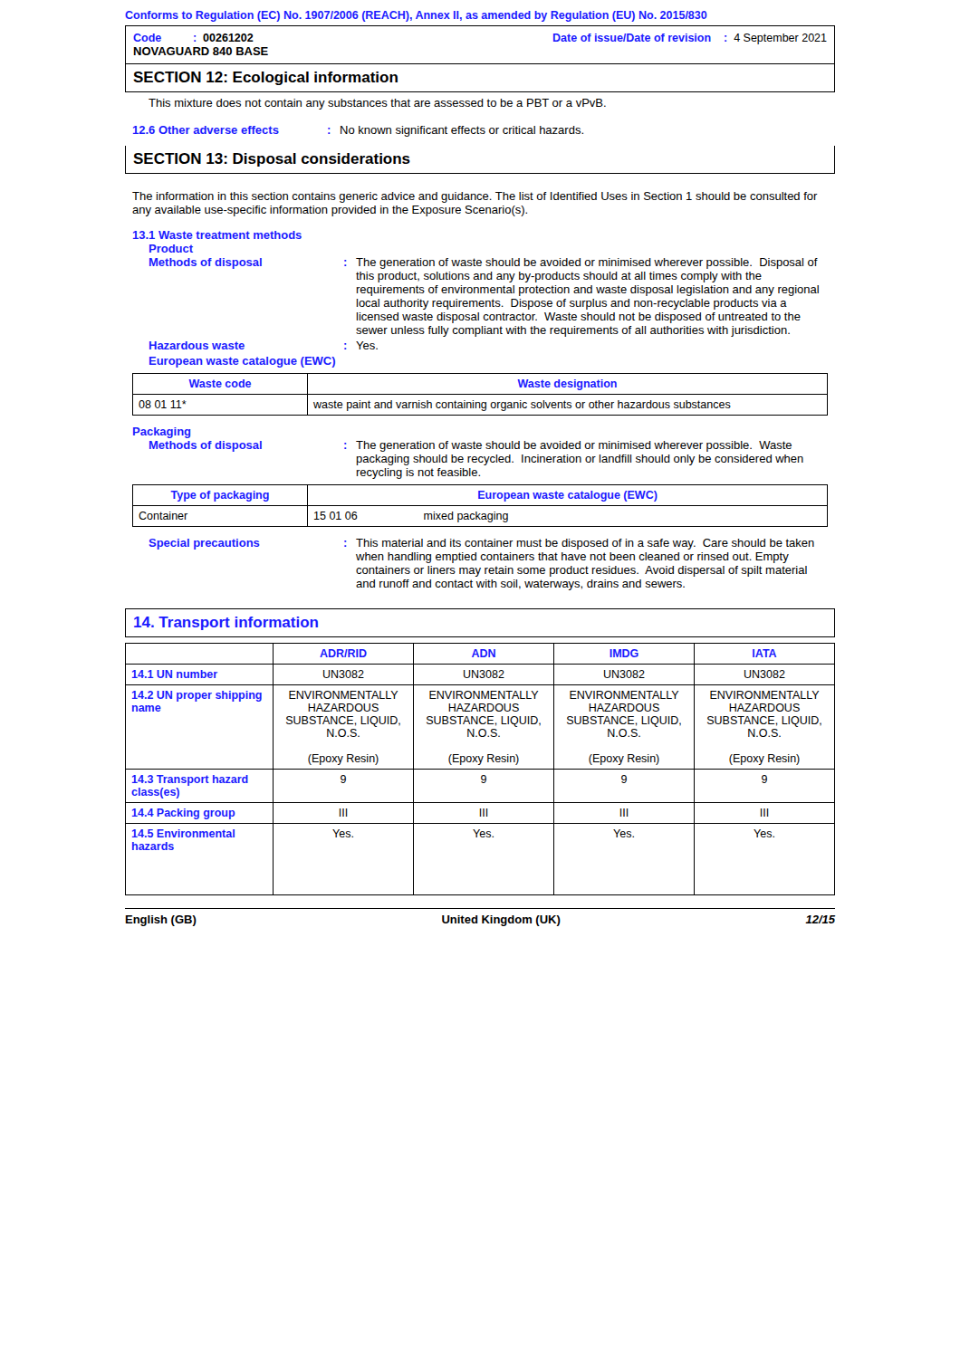Conforms to Regulation (EC) No. 1907/2006 (REACH), Annex II, as amended by Regulation (EU) No. 2015/830
Code : 00261202
Date of issue/Date of revision : 4 September 2021
NOVAGUARD 840 BASE
SECTION 12: Ecological information
This mixture does not contain any substances that are assessed to be a PBT or a vPvB.
12.6 Other adverse effects
:
No known significant effects or critical hazards.
SECTION 13: Disposal considerations
The information in this section contains generic advice and guidance. The list of Identified Uses in Section 1 should be consulted for any available use-specific information provided in the Exposure Scenario(s).
13.1 Waste treatment methods
Product
Methods of disposal
:
The generation of waste should be avoided or minimised wherever possible. Disposal of this product, solutions and any by-products should at all times comply with the requirements of environmental protection and waste disposal legislation and any regional local authority requirements. Dispose of surplus and non-recyclable products via a licensed waste disposal contractor. Waste should not be disposed of untreated to the sewer unless fully compliant with the requirements of all authorities with jurisdiction.
Hazardous waste
:
Yes.
European waste catalogue (EWC)
| Waste code | Waste designation |
| --- | --- |
| 08 01 11* | waste paint and varnish containing organic solvents or other hazardous substances |
Packaging
Methods of disposal
:
The generation of waste should be avoided or minimised wherever possible. Waste packaging should be recycled. Incineration or landfill should only be considered when recycling is not feasible.
| Type of packaging | European waste catalogue (EWC) |
| --- | --- |
| Container | 15 01 06 mixed packaging |
Special precautions
:
This material and its container must be disposed of in a safe way. Care should be taken when handling emptied containers that have not been cleaned or rinsed out. Empty containers or liners may retain some product residues. Avoid dispersal of spilt material and runoff and contact with soil, waterways, drains and sewers.
14. Transport information
| | ADR/RID | ADN | IMDG | IATA |
| --- | --- | --- | --- | --- |
| 14.1 UN number | UN3082 | UN3082 | UN3082 | UN3082 |
| 14.2 UN proper shipping name | ENVIRONMENTALLY HAZARDOUS SUBSTANCE, LIQUID, N.O.S. (Epoxy Resin) | ENVIRONMENTALLY HAZARDOUS SUBSTANCE, LIQUID, N.O.S. (Epoxy Resin) | ENVIRONMENTALLY HAZARDOUS SUBSTANCE, LIQUID, N.O.S. (Epoxy Resin) | ENVIRONMENTALLY HAZARDOUS SUBSTANCE, LIQUID, N.O.S. (Epoxy Resin) |
| 14.3 Transport hazard class(es) | 9 | 9 | 9 | 9 |
| 14.4 Packing group | III | III | III | III |
| 14.5 Environmental hazards | Yes. | Yes. | Yes. | Yes. |
English (GB)
United Kingdom (UK)
12/15